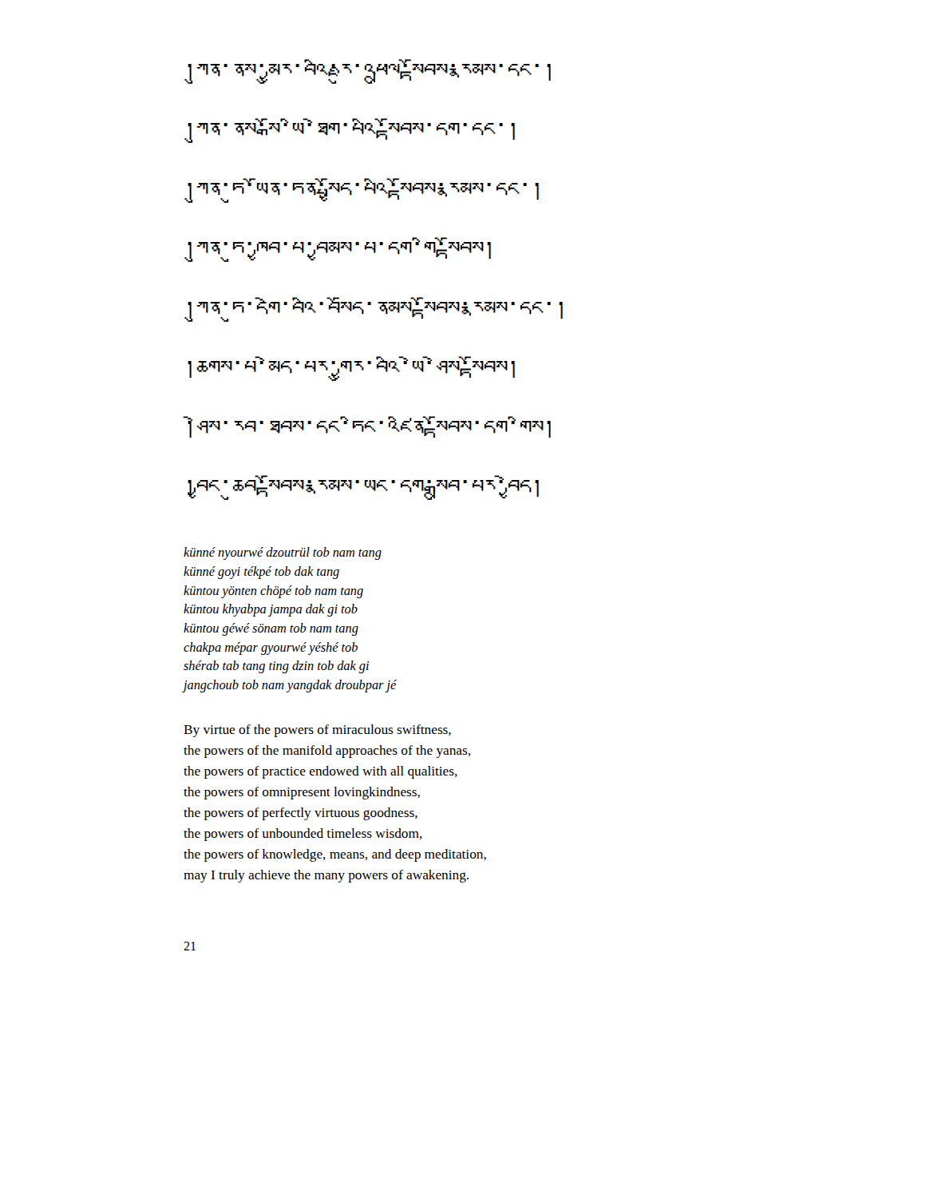།ཀུན་ནས་མྱུར་བའི་རྫུ་འཕྲུལ་སྟོབས་རྣམས་དང་།
།ཀུན་ནས་སྒོ་ཡི་ཐེག་པའི་སྟོབས་དག་དང་།
།ཀུན་ཏུ་ཡོན་ཏན་སྤྱོད་པའི་སྟོབས་རྣམས་དང་།
།ཀུན་ཏུ་ཁྱབ་པ་བྱམས་པ་དག་གི་སྟོབས།
།ཀུན་ཏུ་དགེ་བའི་བསོད་ནམས་སྟོབས་རྣམས་དང་།
།ཆགས་པ་མེད་པར་གྱུར་བའི་ཡེ་ཤེས་སྟོབས།
།ཤེས་རབ་ཐབས་དང་ཏིང་འཛིན་སྟོབས་དག་གིས།
།བྱང་ཆུབ་སྟོབས་རྣམས་ཡང་དག་སྒྲུབ་པར་བྱེད།
künné nyourwé dzoutrül tob nam tang
künné goyi tékpé tob dak tang
küntou yönten chöpé tob nam tang
küntou khyabpa jampa dak gi tob
küntou géwé sönam tob nam tang
chakpa mépar gyourwé yéshé tob
shérab tab tang ting dzin tob dak gi
jangchoub tob nam yangdak droubpar jé
By virtue of the powers of miraculous swiftness,
the powers of the manifold approaches of the yanas,
the powers of practice endowed with all qualities,
the powers of omnipresent lovingkindness,
the powers of perfectly virtuous goodness,
the powers of unbounded timeless wisdom,
the powers of knowledge, means, and deep meditation,
may I truly achieve the many powers of awakening.
21